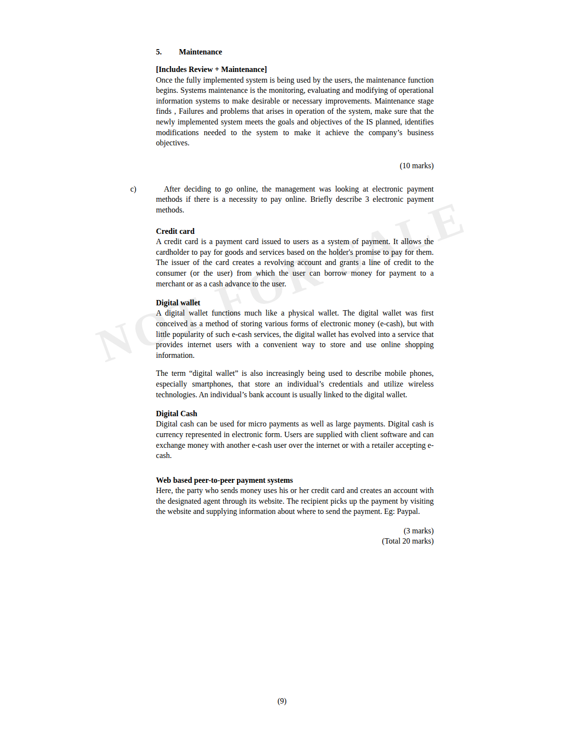NOT FOR SALE
5. Maintenance
[Includes Review + Maintenance]
Once the fully implemented system is being used by the users, the maintenance function begins. Systems maintenance is the monitoring, evaluating and modifying of operational information systems to make desirable or necessary improvements. Maintenance stage finds , Failures and problems that arises in operation of the system, make sure that the newly implemented system meets the goals and objectives of the IS planned, identifies modifications needed to the system to make it achieve the company’s business objectives.
(10 marks)
c)
After deciding to go online, the management was looking at electronic payment methods if there is a necessity to pay online. Briefly describe 3 electronic payment methods.
Credit card
A credit card is a payment card issued to users as a system of payment. It allows the cardholder to pay for goods and services based on the holder's promise to pay for them. The issuer of the card creates a revolving account and grants a line of credit to the consumer (or the user) from which the user can borrow money for payment to a merchant or as a cash advance to the user.
Digital wallet
A digital wallet functions much like a physical wallet. The digital wallet was first conceived as a method of storing various forms of electronic money (e-cash), but with little popularity of such e-cash services, the digital wallet has evolved into a service that provides internet users with a convenient way to store and use online shopping information.
The term “digital wallet” is also increasingly being used to describe mobile phones, especially smartphones, that store an individual’s credentials and utilize wireless technologies. An individual’s bank account is usually linked to the digital wallet.
Digital Cash
Digital cash can be used for micro payments as well as large payments. Digital cash is currency represented in electronic form. Users are supplied with client software and can exchange money with another e-cash user over the internet or with a retailer accepting e-cash.
Web based peer-to-peer payment systems
Here, the party who sends money uses his or her credit card and creates an account with the designated agent through its website. The recipient picks up the payment by visiting the website and supplying information about where to send the payment. Eg: Paypal.
(3 marks)
(Total 20 marks)
(9)